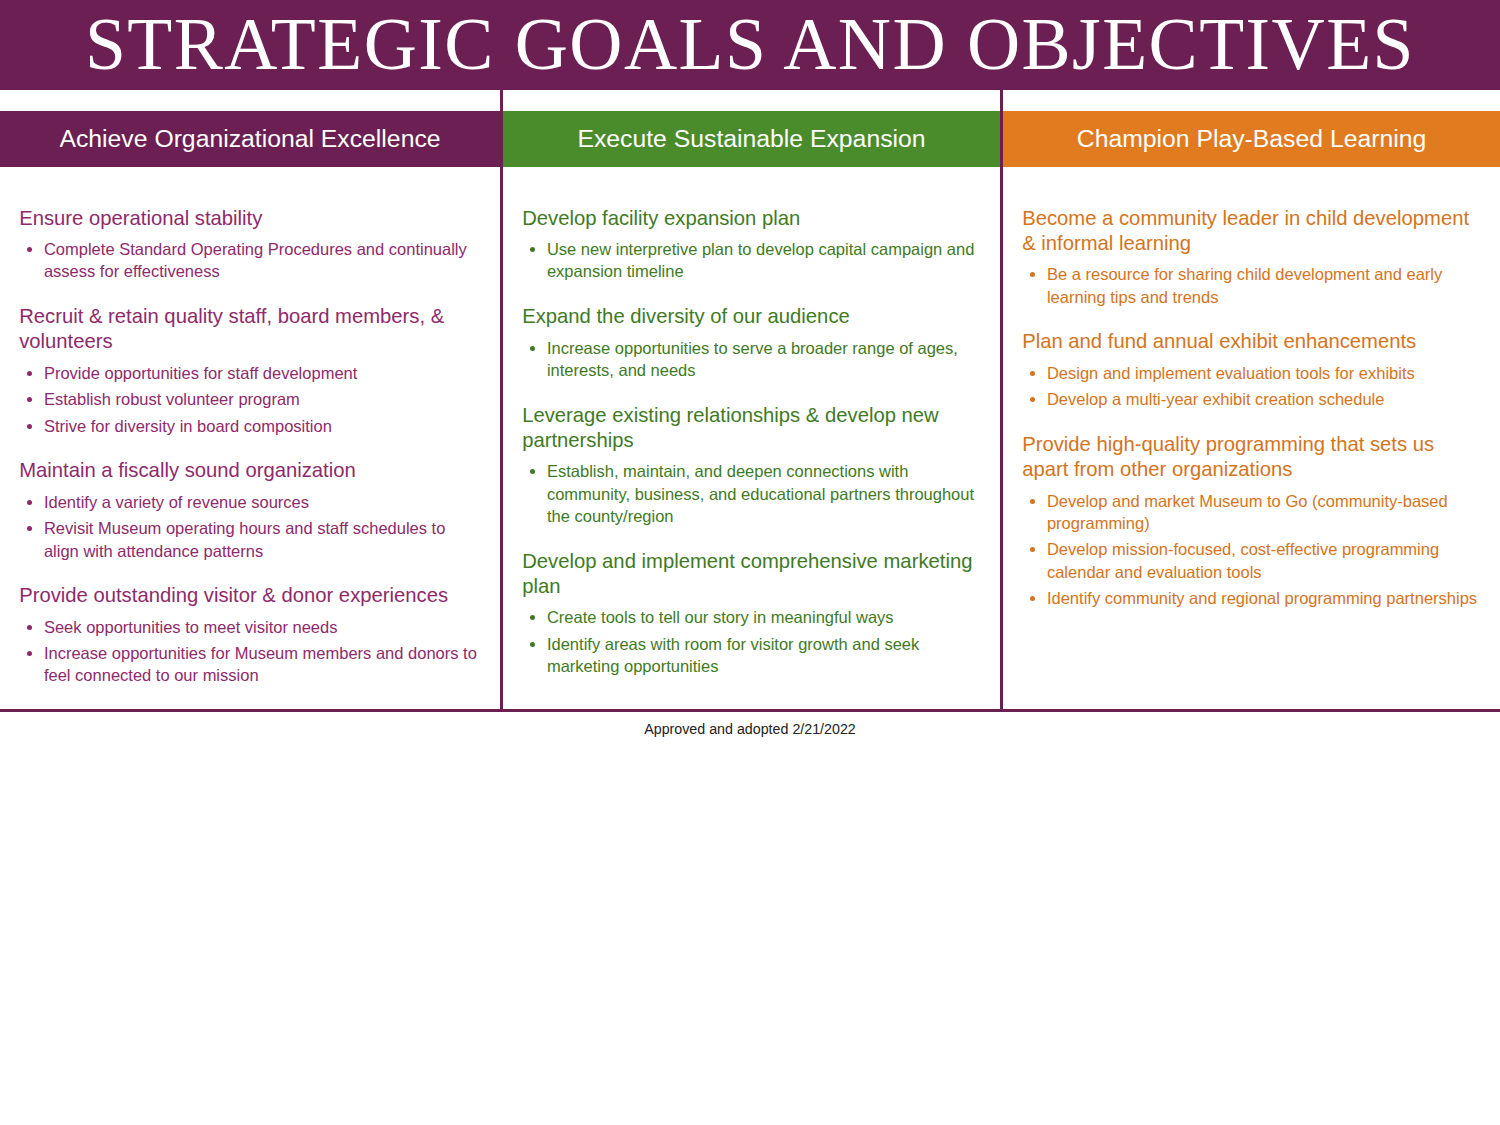Strategic Goals and Objectives
Achieve Organizational Excellence
Ensure operational stability
Complete Standard Operating Procedures and continually assess for effectiveness
Recruit & retain quality staff, board members, & volunteers
Provide opportunities for staff development
Establish robust volunteer program
Strive for diversity in board composition
Maintain a fiscally sound organization
Identify a variety of revenue sources
Revisit Museum operating hours and staff schedules to align with attendance patterns
Provide outstanding visitor & donor experiences
Seek opportunities to meet visitor needs
Increase opportunities for Museum members and donors to feel connected to our mission
Execute Sustainable Expansion
Develop facility expansion plan
Use new interpretive plan to develop capital campaign and expansion timeline
Expand the diversity of our audience
Increase opportunities to serve a broader range of ages, interests, and needs
Leverage existing relationships & develop new partnerships
Establish, maintain, and deepen connections with community, business, and educational partners throughout the county/region
Develop and implement comprehensive marketing plan
Create tools to tell our story in meaningful ways
Identify areas with room for visitor growth and seek marketing opportunities
Champion Play-Based Learning
Become a community leader in child development & informal learning
Be a resource for sharing child development and early learning tips and trends
Plan and fund annual exhibit enhancements
Design and implement evaluation tools for exhibits
Develop a multi-year exhibit creation schedule
Provide high-quality programming that sets us apart from other organizations
Develop and market Museum to Go (community-based programming)
Develop mission-focused, cost-effective programming calendar and evaluation tools
Identify community and regional programming partnerships
Approved and adopted 2/21/2022